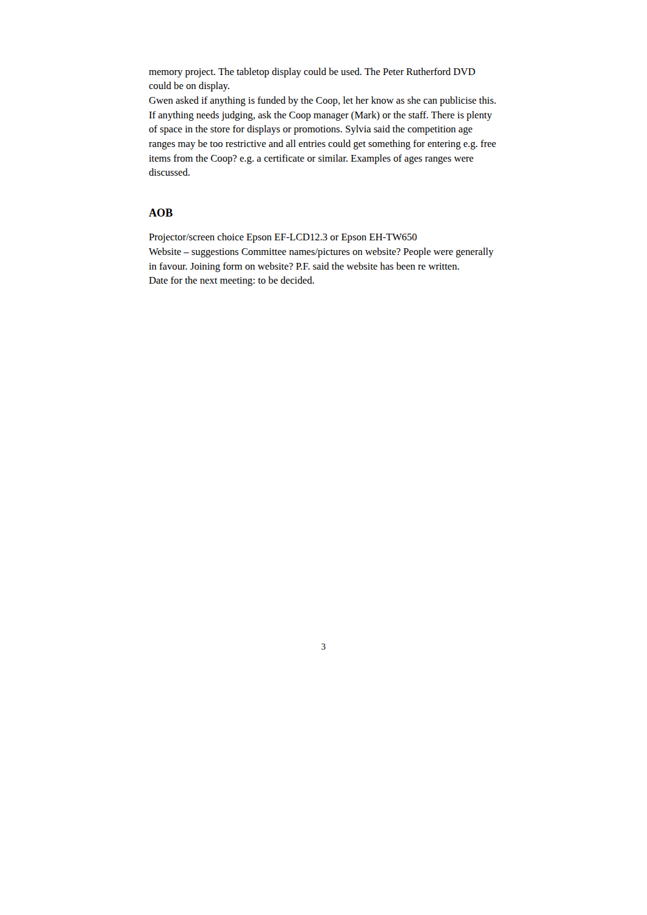memory project. The tabletop display could be used. The Peter Rutherford DVD could be on display.
Gwen asked if anything is funded by the Coop, let her know as she can publicise this. If anything needs judging, ask the Coop manager (Mark) or the staff. There is plenty of space in the store for displays or promotions. Sylvia said the competition age ranges may be too restrictive and all entries could get something for entering e.g. free items from the Coop? e.g. a certificate or similar. Examples of ages ranges were discussed.
AOB
Projector/screen choice Epson EF-LCD12.3 or Epson EH-TW650
Website – suggestions Committee names/pictures on website? People were generally in favour. Joining form on website? P.F. said the website has been re written.
Date for the next meeting: to be decided.
3